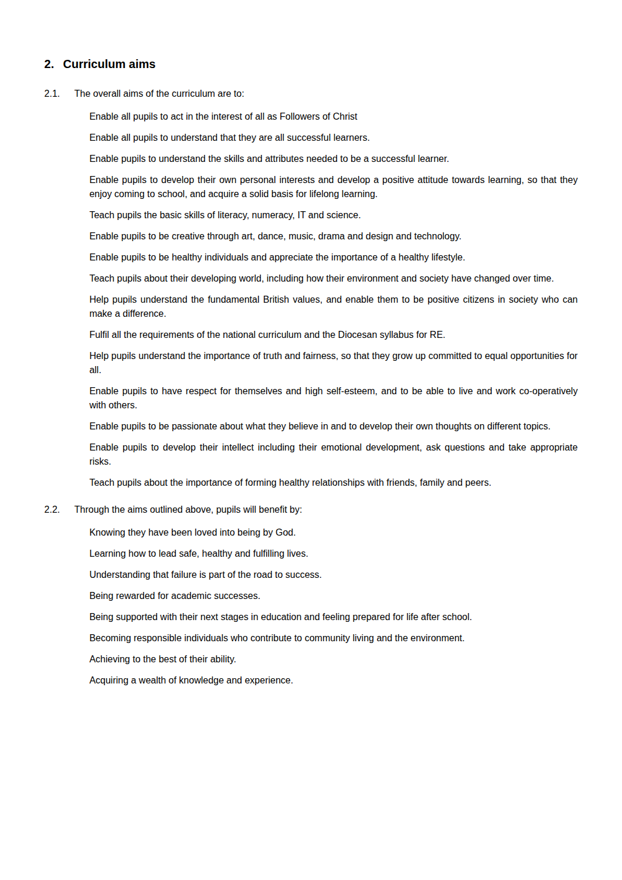2. Curriculum aims
2.1. The overall aims of the curriculum are to:
Enable all pupils to act in the interest of all as Followers of Christ
Enable all pupils to understand that they are all successful learners.
Enable pupils to understand the skills and attributes needed to be a successful learner.
Enable pupils to develop their own personal interests and develop a positive attitude towards learning, so that they enjoy coming to school, and acquire a solid basis for lifelong learning.
Teach pupils the basic skills of literacy, numeracy, IT and science.
Enable pupils to be creative through art, dance, music, drama and design and technology.
Enable pupils to be healthy individuals and appreciate the importance of a healthy lifestyle.
Teach pupils about their developing world, including how their environment and society have changed over time.
Help pupils understand the fundamental British values, and enable them to be positive citizens in society who can make a difference.
Fulfil all the requirements of the national curriculum and the Diocesan syllabus for RE.
Help pupils understand the importance of truth and fairness, so that they grow up committed to equal opportunities for all.
Enable pupils to have respect for themselves and high self-esteem, and to be able to live and work co-operatively with others.
Enable pupils to be passionate about what they believe in and to develop their own thoughts on different topics.
Enable pupils to develop their intellect including their emotional development, ask questions and take appropriate risks.
Teach pupils about the importance of forming healthy relationships with friends, family and peers.
2.2. Through the aims outlined above, pupils will benefit by:
Knowing they have been loved into being by God.
Learning how to lead safe, healthy and fulfilling lives.
Understanding that failure is part of the road to success.
Being rewarded for academic successes.
Being supported with their next stages in education and feeling prepared for life after school.
Becoming responsible individuals who contribute to community living and the environment.
Achieving to the best of their ability.
Acquiring a wealth of knowledge and experience.